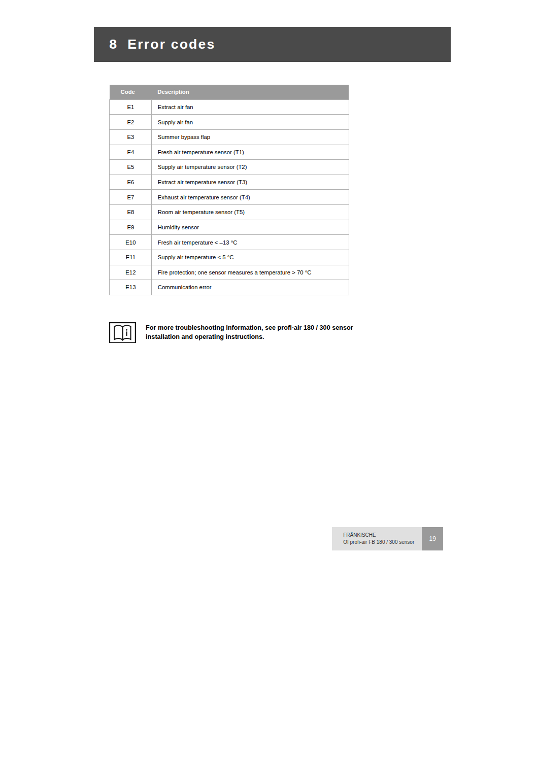8 Error codes
| Code | Description |
| --- | --- |
| E1 | Extract air fan |
| E2 | Supply air fan |
| E3 | Summer bypass flap |
| E4 | Fresh air temperature sensor (T1) |
| E5 | Supply air temperature sensor (T2) |
| E6 | Extract air temperature sensor (T3) |
| E7 | Exhaust air temperature sensor (T4) |
| E8 | Room air temperature sensor (T5) |
| E9 | Humidity sensor |
| E10 | Fresh air temperature < –13 °C |
| E11 | Supply air temperature < 5 °C |
| E12 | Fire protection; one sensor measures a temperature > 70 °C |
| E13 | Communication error |
For more troubleshooting information, see profi-air 180 / 300 sensor installation and operating instructions.
FRÄNKISCHE
OI profi-air FB 180 / 300 sensor
19